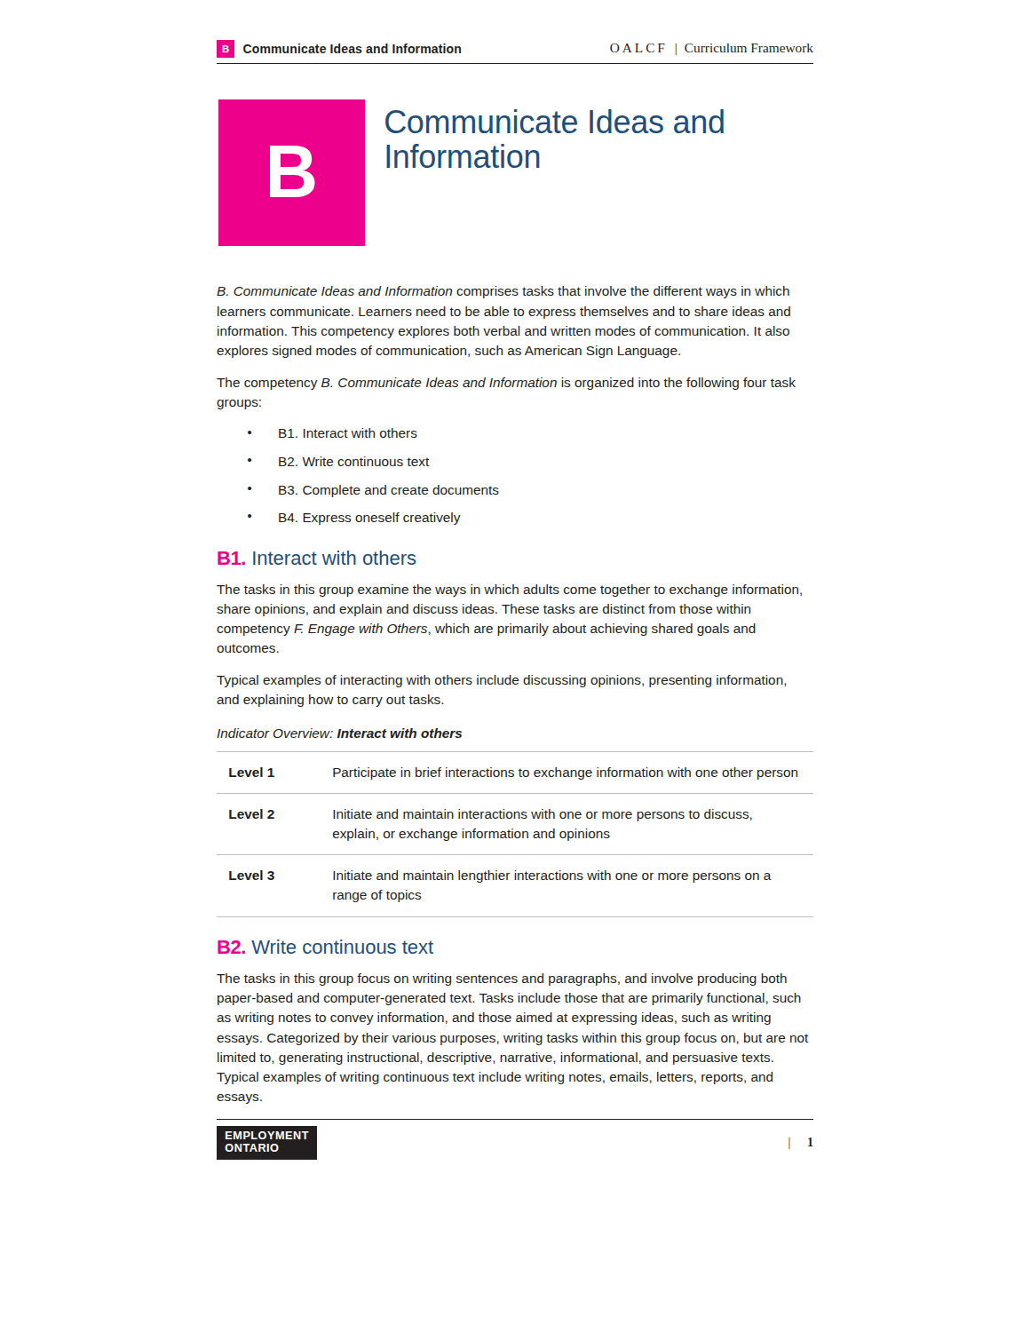B Communicate Ideas and Information
OALCF|Curriculum Framework
B
Communicate Ideas and Information
B. Communicate Ideas and Information comprises tasks that involve the different ways in which learners communicate. Learners need to be able to express themselves and to share ideas and information. This competency explores both verbal and written modes of communication. It also explores signed modes of communication, such as American Sign Language.
The competency B. Communicate Ideas and Information is organized into the following four task groups:
B1. Interact with others
B2. Write continuous text
B3. Complete and create documents
B4. Express oneself creatively
B1. Interact with others
The tasks in this group examine the ways in which adults come together to exchange information, share opinions, and explain and discuss ideas. These tasks are distinct from those within competency F. Engage with Others, which are primarily about achieving shared goals and outcomes.
Typical examples of interacting with others include discussing opinions, presenting information, and explaining how to carry out tasks.
Indicator Overview: Interact with others
| Level 1 | Participate in brief interactions to exchange information with one other person |
| Level 2 | Initiate and maintain interactions with one or more persons to discuss, explain, or exchange information and opinions |
| Level 3 | Initiate and maintain lengthier interactions with one or more persons on a range of topics |
B2. Write continuous text
The tasks in this group focus on writing sentences and paragraphs, and involve producing both paper-based and computer-generated text. Tasks include those that are primarily functional, such as writing notes to convey information, and those aimed at expressing ideas, such as writing essays. Categorized by their various purposes, writing tasks within this group focus on, but are not limited to, generating instructional, descriptive, narrative, informational, and persuasive texts. Typical examples of writing continuous text include writing notes, emails, letters, reports, and essays.
EMPLOYMENT ONTARIO
|1